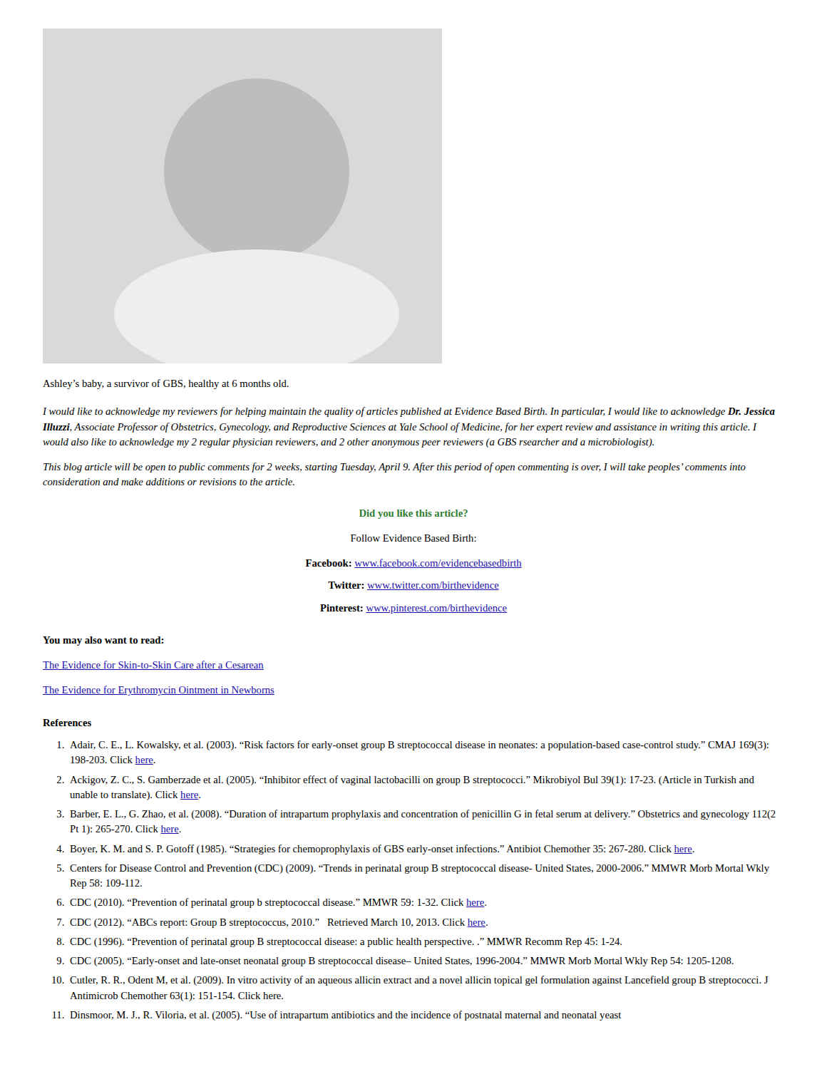Ashley’s baby, a survivor of GBS, healthy at 6 months old.
I would like to acknowledge my reviewers for helping maintain the quality of articles published at Evidence Based Birth. In particular, I would like to acknowledge Dr. Jessica Illuzzi, Associate Professor of Obstetrics, Gynecology, and Reproductive Sciences at Yale School of Medicine, for her expert review and assistance in writing this article. I would also like to acknowledge my 2 regular physician reviewers, and 2 other anonymous peer reviewers (a GBS rsearcher and a microbiologist).
This blog article will be open to public comments for 2 weeks, starting Tuesday, April 9. After this period of open commenting is over, I will take peoples’ comments into consideration and make additions or revisions to the article.
Did you like this article?
Follow Evidence Based Birth:
Facebook: www.facebook.com/evidencebasedbirth
Twitter: www.twitter.com/birthevidence
Pinterest: www.pinterest.com/birthevidence
You may also want to read:
The Evidence for Skin-to-Skin Care after a Cesarean
The Evidence for Erythromycin Ointment in Newborns
References
Adair, C. E., L. Kowalsky, et al. (2003). “Risk factors for early-onset group B streptococcal disease in neonates: a population-based case-control study.” CMAJ 169(3): 198-203. Click here.
Ackigov, Z. C., S. Gamberzade et al. (2005). “Inhibitor effect of vaginal lactobacilli on group B streptococci.” Mikrobiyol Bul 39(1): 17-23. (Article in Turkish and unable to translate). Click here.
Barber, E. L., G. Zhao, et al. (2008). “Duration of intrapartum prophylaxis and concentration of penicillin G in fetal serum at delivery.” Obstetrics and gynecology 112(2 Pt 1): 265-270. Click here.
Boyer, K. M. and S. P. Gotoff (1985). “Strategies for chemoprophylaxis of GBS early-onset infections.” Antibiot Chemother 35: 267-280. Click here.
Centers for Disease Control and Prevention (CDC) (2009). “Trends in perinatal group B streptococcal disease- United States, 2000-2006.” MMWR Morb Mortal Wkly Rep 58: 109-112.
CDC (2010). “Prevention of perinatal group b streptococcal disease.” MMWR 59: 1-32. Click here.
CDC (2012). “ABCs report: Group B streptococcus, 2010.” Retrieved March 10, 2013. Click here.
CDC (1996). “Prevention of perinatal group B streptococcal disease: a public health perspective. .” MMWR Recomm Rep 45: 1-24.
CDC (2005). “Early-onset and late-onset neonatal group B streptococcal disease– United States, 1996-2004.” MMWR Morb Mortal Wkly Rep 54: 1205-1208.
Cutler, R. R., Odent M, et al. (2009). In vitro activity of an aqueous allicin extract and a novel allicin topical gel formulation against Lancefield group B streptococci. J Antimicrob Chemother 63(1): 151-154. Click here.
Dinsmoor, M. J., R. Viloria, et al. (2005). “Use of intrapartum antibiotics and the incidence of postnatal maternal and neonatal yeast